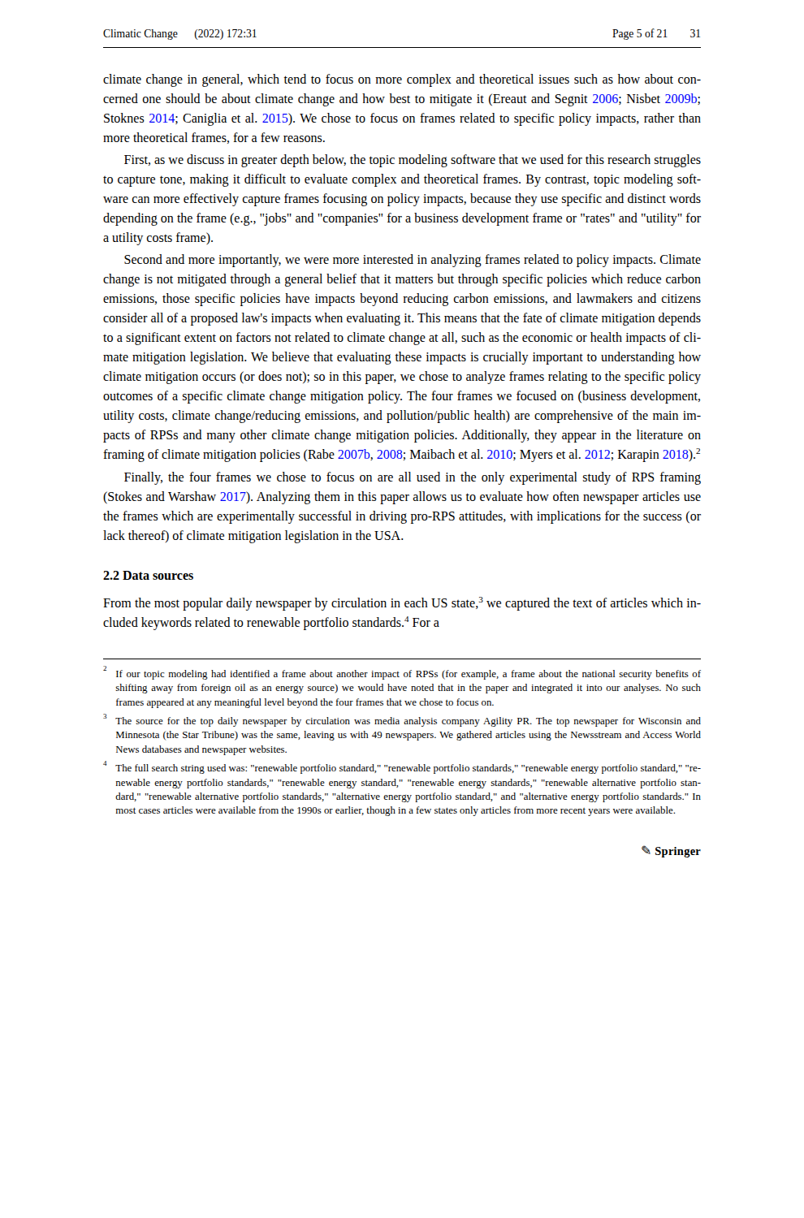Climatic Change(2022) 172:31 Page 5 of 2131
climate change in general, which tend to focus on more complex and theoretical issues such as how about concerned one should be about climate change and how best to mitigate it (Ereaut and Segnit 2006; Nisbet 2009b; Stoknes 2014; Caniglia et al. 2015). We chose to focus on frames related to specific policy impacts, rather than more theoretical frames, for a few reasons.
First, as we discuss in greater depth below, the topic modeling software that we used for this research struggles to capture tone, making it difficult to evaluate complex and theoretical frames. By contrast, topic modeling software can more effectively capture frames focusing on policy impacts, because they use specific and distinct words depending on the frame (e.g., "jobs" and "companies" for a business development frame or "rates" and "utility" for a utility costs frame).
Second and more importantly, we were more interested in analyzing frames related to policy impacts. Climate change is not mitigated through a general belief that it matters but through specific policies which reduce carbon emissions, those specific policies have impacts beyond reducing carbon emissions, and lawmakers and citizens consider all of a proposed law's impacts when evaluating it. This means that the fate of climate mitigation depends to a significant extent on factors not related to climate change at all, such as the economic or health impacts of climate mitigation legislation. We believe that evaluating these impacts is crucially important to understanding how climate mitigation occurs (or does not); so in this paper, we chose to analyze frames relating to the specific policy outcomes of a specific climate change mitigation policy. The four frames we focused on (business development, utility costs, climate change/reducing emissions, and pollution/public health) are comprehensive of the main impacts of RPSs and many other climate change mitigation policies. Additionally, they appear in the literature on framing of climate mitigation policies (Rabe 2007b, 2008; Maibach et al. 2010; Myers et al. 2012; Karapin 2018).2
Finally, the four frames we chose to focus on are all used in the only experimental study of RPS framing (Stokes and Warshaw 2017). Analyzing them in this paper allows us to evaluate how often newspaper articles use the frames which are experimentally successful in driving pro-RPS attitudes, with implications for the success (or lack thereof) of climate mitigation legislation in the USA.
2.2 Data sources
From the most popular daily newspaper by circulation in each US state,3 we captured the text of articles which included keywords related to renewable portfolio standards.4 For a
2 If our topic modeling had identified a frame about another impact of RPSs (for example, a frame about the national security benefits of shifting away from foreign oil as an energy source) we would have noted that in the paper and integrated it into our analyses. No such frames appeared at any meaningful level beyond the four frames that we chose to focus on.
3 The source for the top daily newspaper by circulation was media analysis company Agility PR. The top newspaper for Wisconsin and Minnesota (the Star Tribune) was the same, leaving us with 49 newspapers. We gathered articles using the Newsstream and Access World News databases and newspaper websites.
4 The full search string used was: "renewable portfolio standard," "renewable portfolio standards," "renewable energy portfolio standard," "renewable energy portfolio standards," "renewable energy standard," "renewable energy standards," "renewable alternative portfolio standard," "renewable alternative portfolio standards," "alternative energy portfolio standard," and "alternative energy portfolio standards." In most cases articles were available from the 1990s or earlier, though in a few states only articles from more recent years were available.
✎Springer